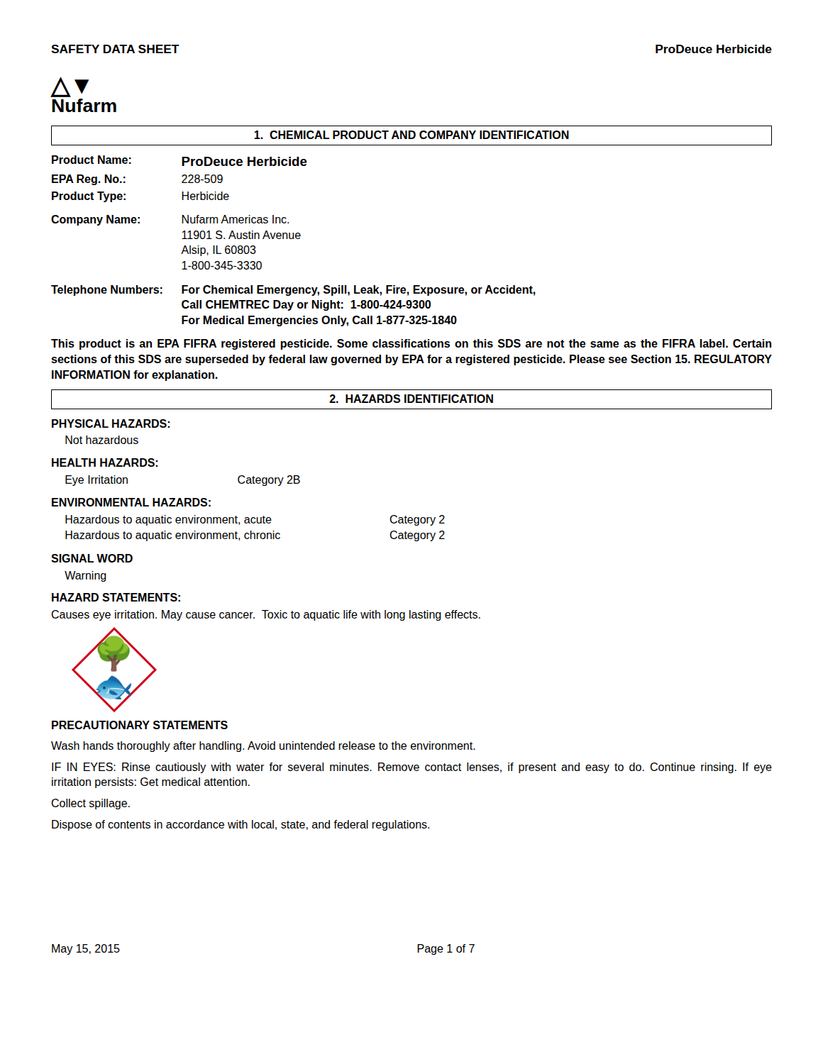SAFETY DATA SHEET ProDeuce Herbicide
△▼
Nufarm
1. CHEMICAL PRODUCT AND COMPANY IDENTIFICATION
| Product Name: | ProDeuce Herbicide |
| EPA Reg. No.: | 228-509 |
| Product Type: | Herbicide |
| Company Name: | Nufarm Americas Inc. 11901 S. Austin Avenue Alsip, IL 60803 1-800-345-3330 |
| Telephone Numbers: | For Chemical Emergency, Spill, Leak, Fire, Exposure, or Accident, Call CHEMTREC Day or Night: 1-800-424-9300 For Medical Emergencies Only, Call 1-877-325-1840 |
This product is an EPA FIFRA registered pesticide. Some classifications on this SDS are not the same as the FIFRA label. Certain sections of this SDS are superseded by federal law governed by EPA for a registered pesticide. Please see Section 15. REGULATORY INFORMATION for explanation.
2. HAZARDS IDENTIFICATION
PHYSICAL HAZARDS:
Not hazardous
HEALTH HAZARDS:
| Eye Irritation | Category 2B |
ENVIRONMENTAL HAZARDS:
| Hazardous to aquatic environment, acute | Category 2 |
| Hazardous to aquatic environment, chronic | Category 2 |
SIGNAL WORD
Warning
HAZARD STATEMENTS:
Causes eye irritation. May cause cancer. Toxic to aquatic life with long lasting effects.
🌳🐟
PRECAUTIONARY STATEMENTS
Wash hands thoroughly after handling. Avoid unintended release to the environment.
IF IN EYES: Rinse cautiously with water for several minutes. Remove contact lenses, if present and easy to do. Continue rinsing. If eye irritation persists: Get medical attention.
Collect spillage.
Dispose of contents in accordance with local, state, and federal regulations.
May 15, 2015 Page 1 of 7